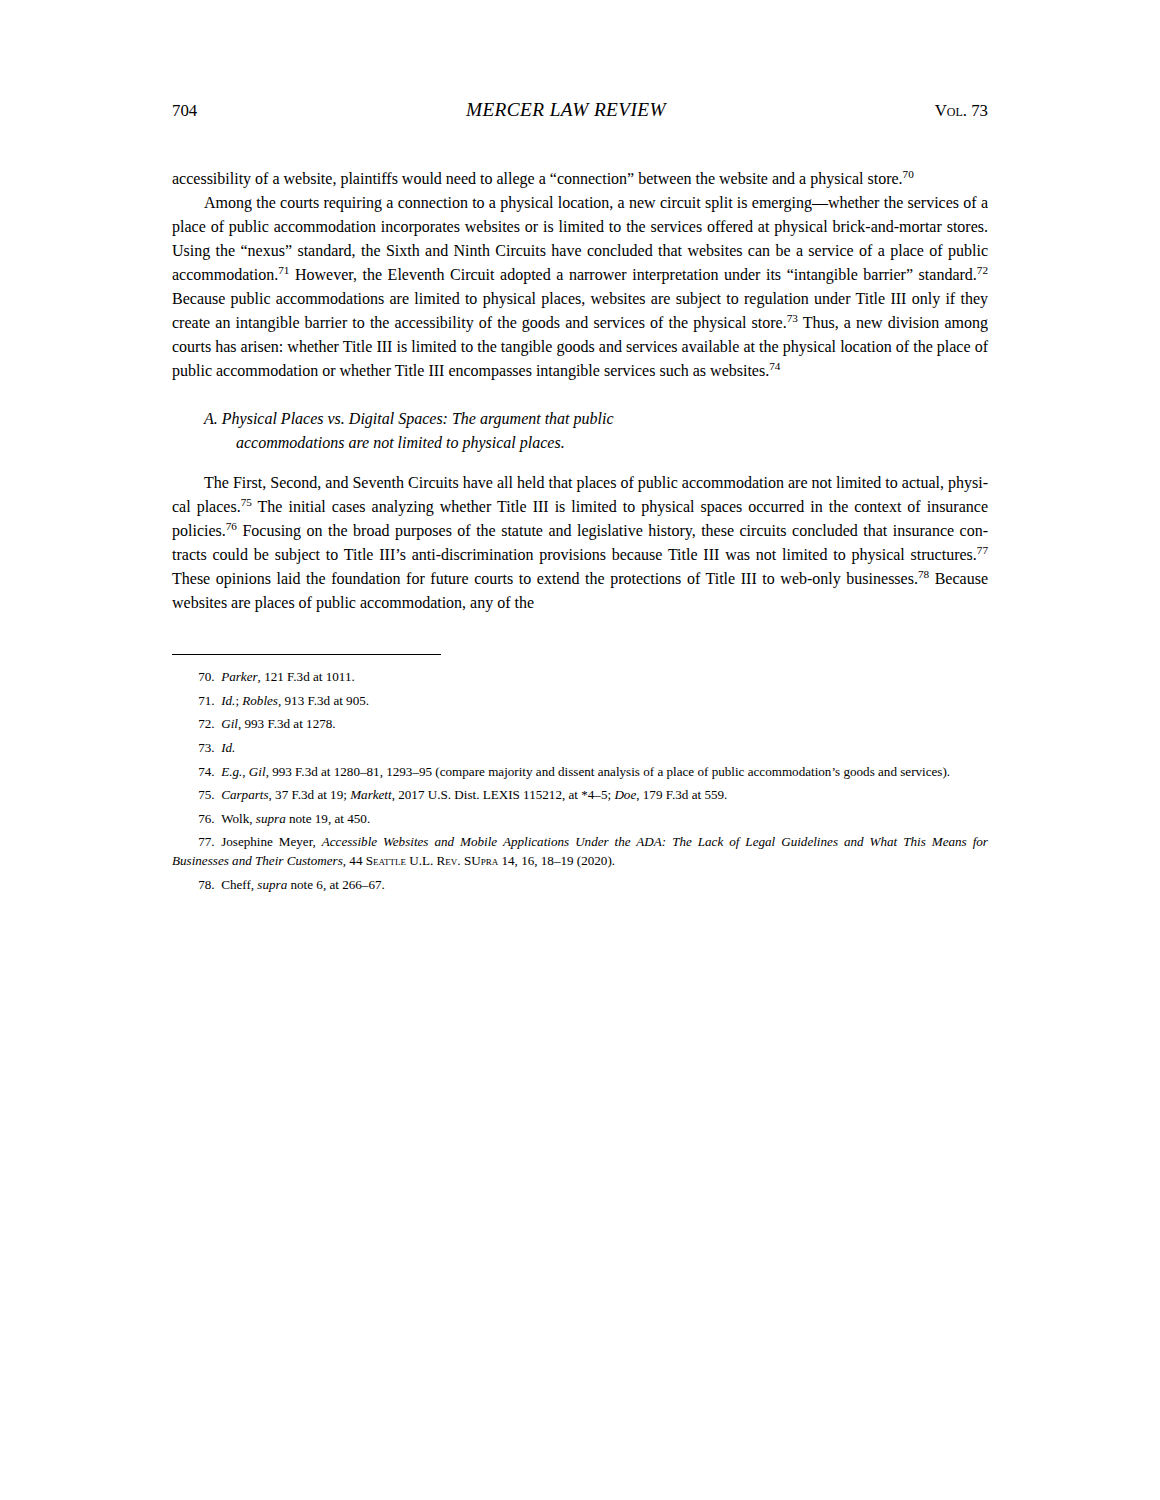704 MERCER LAW REVIEW Vol. 73
accessibility of a website, plaintiffs would need to allege a “connection” between the website and a physical store.70
Among the courts requiring a connection to a physical location, a new circuit split is emerging—whether the services of a place of public accommodation incorporates websites or is limited to the services offered at physical brick-and-mortar stores. Using the “nexus” standard, the Sixth and Ninth Circuits have concluded that websites can be a service of a place of public accommodation.71 However, the Eleventh Circuit adopted a narrower interpretation under its “intangible barrier” standard.72 Because public accommodations are limited to physical places, websites are subject to regulation under Title III only if they create an intangible barrier to the accessibility of the goods and services of the physical store.73 Thus, a new division among courts has arisen: whether Title III is limited to the tangible goods and services available at the physical location of the place of public accommodation or whether Title III encompasses intangible services such as websites.74
A. Physical Places vs. Digital Spaces: The argument that publicaccommodations are not limited to physical places.
The First, Second, and Seventh Circuits have all held that places of public accommodation are not limited to actual, physical places.75 The initial cases analyzing whether Title III is limited to physical spaces occurred in the context of insurance policies.76 Focusing on the broad purposes of the statute and legislative history, these circuits concluded that insurance contracts could be subject to Title III’s anti-discrimination provisions because Title III was not limited to physical structures.77 These opinions laid the foundation for future courts to extend the protections of Title III to web-only businesses.78 Because websites are places of public accommodation, any of the
Parker, 121 F.3d at 1011.
Id.; Robles, 913 F.3d at 905.
Gil, 993 F.3d at 1278.
Id.
E.g., Gil, 993 F.3d at 1280–81, 1293–95 (compare majority and dissent analysis of a place of public accommodation’s goods and services).
Carparts, 37 F.3d at 19; Markett, 2017 U.S. Dist. LEXIS 115212, at *4–5; Doe, 179 F.3d at 559.
Wolk, supra note 19, at 450.
Josephine Meyer, Accessible Websites and Mobile Applications Under the ADA: The Lack of Legal Guidelines and What This Means for Businesses and Their Customers, 44 Seattle U.L. Rev. SUpra 14, 16, 18–19 (2020).
Cheff, supra note 6, at 266–67.